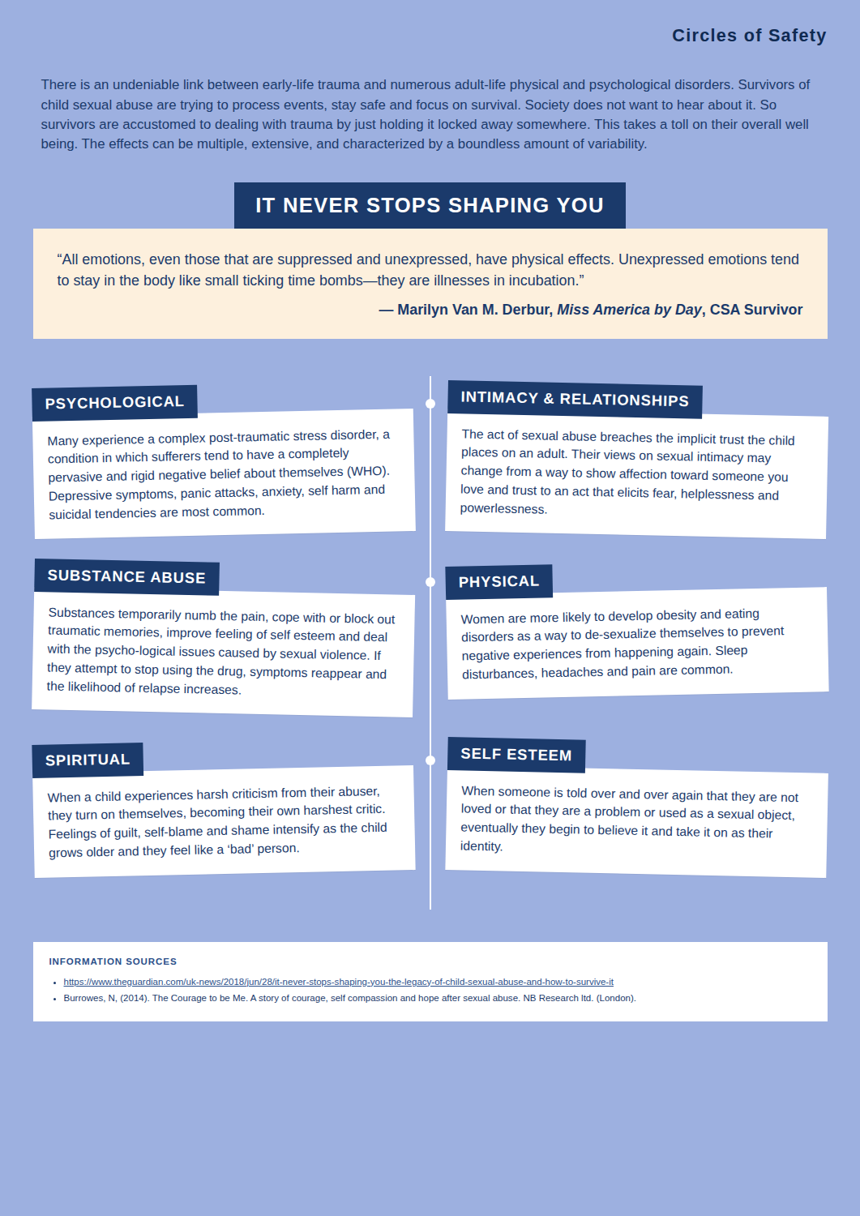Circles of Safety
There is an undeniable link between early-life trauma and numerous adult-life physical and psychological disorders. Survivors of child sexual abuse are trying to process events, stay safe and focus on survival. Society does not want to hear about it. So survivors are accustomed to dealing with trauma by just holding it locked away somewhere. This takes a toll on their overall well being. The effects can be multiple, extensive, and characterized by a boundless amount of variability.
It never stops shaping you
“All emotions, even those that are suppressed and unexpressed, have physical effects. Unexpressed emotions tend to stay in the body like small ticking time bombs—they are illnesses in incubation.”
— Marilyn Van M. Derbur, Miss America by Day, CSA Survivor
Psychological
Many experience a complex post-traumatic stress disorder, a condition in which sufferers tend to have a completely pervasive and rigid negative belief about themselves (WHO). Depressive symptoms, panic attacks, anxiety, self harm and suicidal tendencies are most common.
Intimacy & Relationships
The act of sexual abuse breaches the implicit trust the child places on an adult. Their views on sexual intimacy may change from a way to show affection toward someone you love and trust to an act that elicits fear, helplessness and powerlessness.
Substance Abuse
Substances temporarily numb the pain, cope with or block out traumatic memories, improve feeling of self esteem and deal with the psycho-logical issues caused by sexual violence. If they attempt to stop using the drug, symptoms reappear and the likelihood of relapse increases.
Physical
Women are more likely to develop obesity and eating disorders as a way to de-sexualize themselves to prevent negative experiences from happening again. Sleep disturbances, headaches and pain are common.
Spiritual
When a child experiences harsh criticism from their abuser, they turn on themselves, becoming their own harshest critic. Feelings of guilt, self-blame and shame intensify as the child grows older and they feel like a ‘bad’ person.
Self Esteem
When someone is told over and over again that they are not loved or that they are a problem or used as a sexual object, eventually they begin to believe it and take it on as their identity.
Information Sources
https://www.theguardian.com/uk-news/2018/jun/28/it-never-stops-shaping-you-the-legacy-of-child-sexual-abuse-and-how-to-survive-it
Burrowes, N, (2014). The Courage to be Me. A story of courage, self compassion and hope after sexual abuse. NB Research ltd. (London).